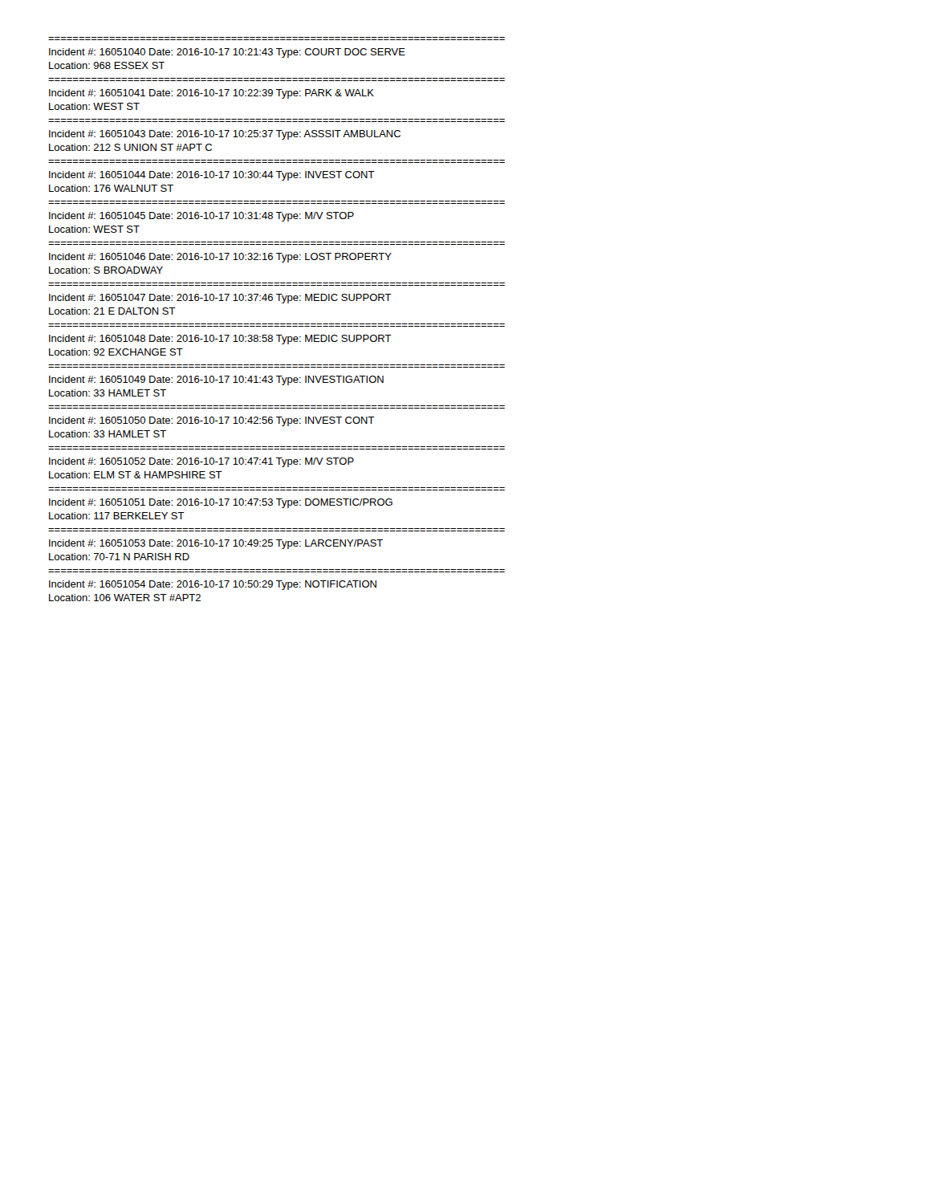===========================================================================
Incident #: 16051040 Date: 2016-10-17 10:21:43 Type: COURT DOC SERVE
Location: 968 ESSEX ST
===========================================================================
Incident #: 16051041 Date: 2016-10-17 10:22:39 Type: PARK & WALK
Location: WEST ST
===========================================================================
Incident #: 16051043 Date: 2016-10-17 10:25:37 Type: ASSSIT AMBULANC
Location: 212 S UNION ST #APT C
===========================================================================
Incident #: 16051044 Date: 2016-10-17 10:30:44 Type: INVEST CONT
Location: 176 WALNUT ST
===========================================================================
Incident #: 16051045 Date: 2016-10-17 10:31:48 Type: M/V STOP
Location: WEST ST
===========================================================================
Incident #: 16051046 Date: 2016-10-17 10:32:16 Type: LOST PROPERTY
Location: S BROADWAY
===========================================================================
Incident #: 16051047 Date: 2016-10-17 10:37:46 Type: MEDIC SUPPORT
Location: 21 E DALTON ST
===========================================================================
Incident #: 16051048 Date: 2016-10-17 10:38:58 Type: MEDIC SUPPORT
Location: 92 EXCHANGE ST
===========================================================================
Incident #: 16051049 Date: 2016-10-17 10:41:43 Type: INVESTIGATION
Location: 33 HAMLET ST
===========================================================================
Incident #: 16051050 Date: 2016-10-17 10:42:56 Type: INVEST CONT
Location: 33 HAMLET ST
===========================================================================
Incident #: 16051052 Date: 2016-10-17 10:47:41 Type: M/V STOP
Location: ELM ST & HAMPSHIRE ST
===========================================================================
Incident #: 16051051 Date: 2016-10-17 10:47:53 Type: DOMESTIC/PROG
Location: 117 BERKELEY ST
===========================================================================
Incident #: 16051053 Date: 2016-10-17 10:49:25 Type: LARCENY/PAST
Location: 70-71 N PARISH RD
===========================================================================
Incident #: 16051054 Date: 2016-10-17 10:50:29 Type: NOTIFICATION
Location: 106 WATER ST #APT2